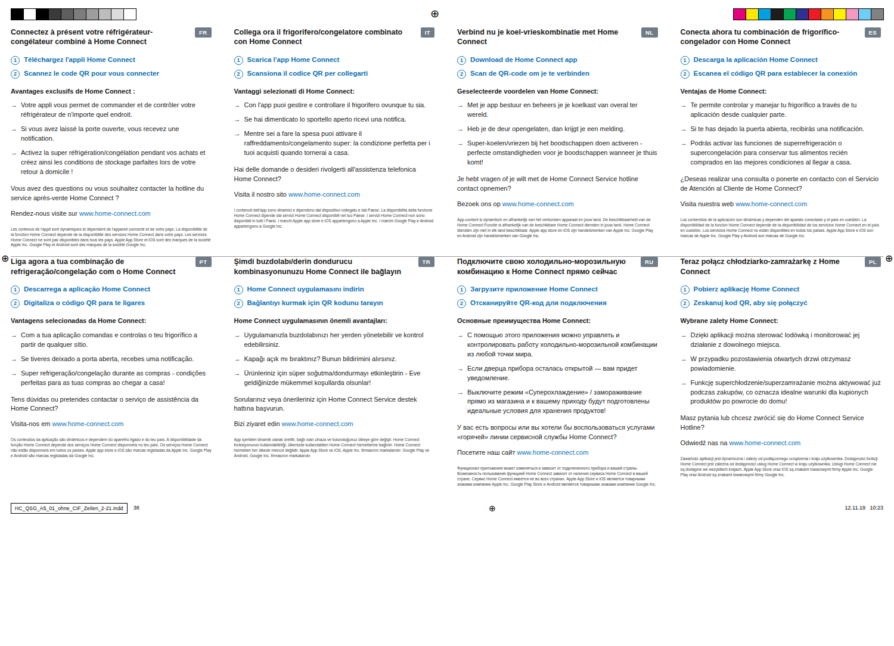⊕ ⊕
⊕
Connectez à présent votre réfrigérateur-congélateur combiné à Home Connect
FR
1 Téléchargez l'appli Home Connect
2 Scannez le code QR pour vous connecter
Avantages exclusifs de Home Connect :
Votre appli vous permet de commander et de contrôler votre réfrigérateur de n'importe quel endroit.
Si vous avez laissé la porte ouverte, vous recevez une notification.
Activez la super réfrigération/congélation pendant vos achats et créez ainsi les conditions de stockage parfaites lors de votre retour à domicile !
Vous avez des questions ou vous souhaitez contacter la hotline du service après-vente Home Connect ?
Rendez-nous visite sur www.home-connect.com
Les contenus de l'appli sont dynamiques et dépendent de l'appareil connecté et de votre pays. La disponibilité de la fonction Home Connect depende de la disponibilité des services Home Connect dans votre pays. Les services Home Connect ne sont pas disponibles dans tous les pays. Apple App Store et iOS sont des marques de la société Apple Inc. Google Play et Android sont des marques de la société Google Inc.
Collega ora il frigorifero/congelatore combinato con Home Connect
IT
1 Scarica l'app Home Connect
2 Scansiona il codice QR per collegarti
Vantaggi selezionati di Home Connect:
Con l'app puoi gestire e controllare il frigorifero ovunque tu sia.
Se hai dimenticato lo sportello aperto ricevi una notifica.
Mentre sei a fare la spesa puoi attivare il raffreddamento/congelamento super: la condizione perfetta per i tuoi acquisti quando tornerai a casa.
Hai delle domande o desideri rivolgerti all'assistenza telefonica Home Connect?
Visita il nostro sito www.home-connect.com
I contenuti dell'app sono dinamici e dipendono dal dispositivo collegato e dal Paese. La disponibilità della funzione Home Connect dipende dai servizi Home Connect disponibili nel tuo Paese. I servizi Home Connect non sono disponibili in tutti i Paesi. I marchi Apple app store e iOS appartengono a Apple Inc. I marchi Google Play e Android appartengono a Google Inc.
Verbind nu je koel-vrieskombinatie met Home Connect
NL
1 Download de Home Connect app
2 Scan de QR-code om je te verbinden
Geselecteerde voordelen van Home Connect:
Met je app bestuur en beheers je je koelkast van overal ter wereld.
Heb je de deur opengelaten, dan krijgt je een melding.
Super-koelen/vriezen bij het boodschappen doen activeren - perfecte omstandigheden voor je boodschappen wanneer je thuis komt!
Je hebt vragen of je wilt met de Home Connect Service hotline contact opnemen?
Bezoek ons op www.home-connect.com
App-content is dynamisch en afhankelijk van het verbonden apparaat en jouw land. De beschikbaarheid van de Home Connect Functie is afhankelijk van de beschikbare Home Connect diensten in jouw land. Home Connect diensten zijn niet in elk land beschikbaar. Apple app store en iOS zijn handelsmerken van Apple Inc. Google Play en Android zijn handelsmerken van Google Inc.
Conecta ahora tu combinación de frigorífico-congelador con Home Connect
ES
1 Descarga la aplicación Home Connect
2 Escanea el código QR para establecer la conexión
Ventajas de Home Connect:
Te permite controlar y manejar tu frigorífico a través de tu aplicación desde cualquier parte.
Si te has dejado la puerta abierta, recibirás una notificación.
Podrás activar las funciones de superrefrigeración o supercongelación para conservar tus alimentos recién comprados en las mejores condiciones al llegar a casa.
¿Deseas realizar una consulta o ponerte en contacto con el Servicio de Atención al Cliente de Home Connect?
Visita nuestra web www.home-connect.com
Los contenidos de la aplicación son dinámicas y dependen del aparato conectado y el país en cuestión. La disponibilidad de la función Home Connect depende de la disponibilidad de los servicios Home Connect en el país en cuestión. Los servicios Home Connect no están disponibles en todos los países. Apple App Store e iOS son marcas de Apple Inc. Google Play y Android son marcas de Google Inc.
Liga agora a tua combinação de refrigeração/congelação com o Home Connect
PT
1 Descarrega a aplicação Home Connect
2 Digitaliza o código QR para te ligares
Vantagens selecionadas da Home Connect:
Com a tua aplicação comandas e controlas o teu frigorífico a partir de qualquer sítio.
Se tiveres deixado a porta aberta, recebes uma notificação.
Super refrigeração/congelação durante as compras - condições perfeitas para as tuas compras ao chegar a casa!
Tens dúvidas ou pretendes contactar o serviço de assistência da Home Connect?
Visita-nos em www.home-connect.com
Os conteúdos da aplicação são dinâmicos e dependem do aparelho ligado e do teu país. A disponibilidade da função Home Connect depende dos serviços Home Connect disponíveis no teu país. Os serviços Home Connect não estão disponíveis em todos os países. Apple app store e iOS são marcas registadas da Apple Inc. Google Play e Android são marcas registadas da Google Inc.
Şimdi buzdolabı/derin dondurucu kombinasyonunuzu Home Connect ile bağlayın
TR
1 Home Connect uygulamasını indirin
2 Bağlantıyı kurmak için QR kodunu tarayın
Home Connect uygulamasının önemli avantajları:
Uygulamanızla buzdolabınızı her yerden yönetebilir ve kontrol edebilirsiniz.
Kapağı açık mı bıraktınız? Bunun bildirimini alırsınız.
Ürünleriniz için süper soğutma/dondurmayı etkinleştirin - Eve geldiğinizde mükemmel koşullarda olsunlar!
Sorularınız veya önerileriniz için Home Connect Service destek hattına başvurun.
Bizi ziyaret edin www.home-connect.com
App içerikleri dinamik olarak üretilir, bağlı olan cihaza ve bulunduğunuz ülkeye göre değişir. Home Connect fonksiyonunun kullanılabilirliği, ülkenizde kullanılabilen Home Connect hizmetlerine bağlıdır. Home Connect hizmetleri her ülkede mevcut değildir. Apple App Store ve iOS, Apple Inc. firmasının markalarıdır. Google Play ve Android, Google Inc. firmasının markalarıdır.
Подключите свою холодильно-морозильную комбинацию к Home Connect прямо сейчас
RU
1 Загрузите приложение Home Connect
2 Отсканируйте QR-код для подключения
Основные преимущества Home Connect:
С помощью этого приложения можно управлять и контролировать работу холодильно-морозильной комбинации из любой точки мира.
Если дверца прибора осталась открытой — вам придет уведомление.
Выключите режим «Суперохлаждение» / замораживание прямо из магазина и к вашему приходу будут подготовлены идеальные условия для хранения продуктов!
У вас есть вопросы или вы хотели бы воспользоваться услугами «горячей» линии сервисной службы Home Connect?
Посетите наш сайт www.home-connect.com
Функционал приложения может изменяться и зависит от подключенного прибора и вашей страны. Возможность пользования функцией Home Connect зависит от наличия сервиса Home Connect в вашей стране. Сервис Home Connect имеется не во всех странах. Apple App Store и iOS являются товарными знаками компании Apple Inc. Google Play Store и Android являются товарными знаками компании Google Inc.
Teraz połącz chłodziarko-zamrażarkę z Home Connect
PL
1 Pobierz aplikację Home Connect
2 Zeskanuj kod QR, aby się połączyć
Wybrane zalety Home Connect:
Dzięki aplikacji można sterować lodówką i monitorować jej działanie z dowolnego miejsca.
W przypadku pozostawienia otwartych drzwi otrzymasz powiadomienie.
Funkcję superchłodzenie/superzamrażanie można aktywować już podczas zakupów, co oznacza idealne warunki dla kupionych produktów po powrocie do domu!
Masz pytania lub chcesz zwrócić się do Home Connect Service Hotline?
Odwiedź nas na www.home-connect.com
Zawartość aplikacji jest dynamiczna i zależy od podłączonego urządzenia i kraju użytkownika. Dostępność funkcji Home Connect jest zależna od dostępności usług Home Connect w kraju użytkownika. Usługi Home Connect nie są dostępne we wszystkich krajach. Apple App Store oraz iOS są znakami towarowymi firmy Apple Inc. Google Play oraz Android są znakami towarowymi firmy Google Inc.
HC_QSG_A5_01_ohne_CIF_Zeilen_2-21.indd 38 ⊕ 12.11.19 10:23